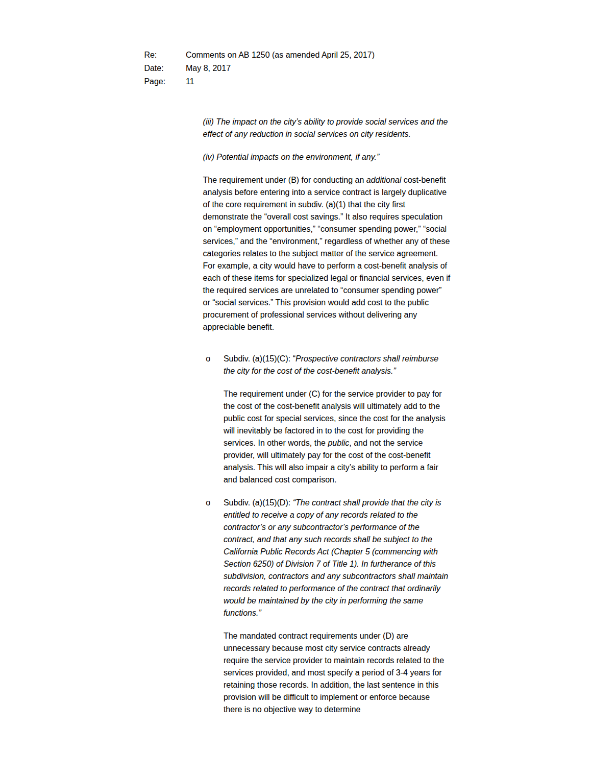| Re: | Comments on AB 1250 (as amended April 25, 2017) |
| Date: | May 8, 2017 |
| Page: | 11 |
(iii) The impact on the city’s ability to provide social services and the effect of any reduction in social services on city residents.
(iv) Potential impacts on the environment, if any.”
The requirement under (B) for conducting an additional cost-benefit analysis before entering into a service contract is largely duplicative of the core requirement in subdiv. (a)(1) that the city first demonstrate the “overall cost savings.” It also requires speculation on “employment opportunities,” “consumer spending power,” “social services,” and the “environment,” regardless of whether any of these categories relates to the subject matter of the service agreement. For example, a city would have to perform a cost-benefit analysis of each of these items for specialized legal or financial services, even if the required services are unrelated to “consumer spending power” or “social services.” This provision would add cost to the public procurement of professional services without delivering any appreciable benefit.
Subdiv. (a)(15)(C): “Prospective contractors shall reimburse the city for the cost of the cost-benefit analysis.”
The requirement under (C) for the service provider to pay for the cost of the cost-benefit analysis will ultimately add to the public cost for special services, since the cost for the analysis will inevitably be factored in to the cost for providing the services. In other words, the public, and not the service provider, will ultimately pay for the cost of the cost-benefit analysis. This will also impair a city’s ability to perform a fair and balanced cost comparison.
Subdiv. (a)(15)(D): “The contract shall provide that the city is entitled to receive a copy of any records related to the contractor’s or any subcontractor’s performance of the contract, and that any such records shall be subject to the California Public Records Act (Chapter 5 (commencing with Section 6250) of Division 7 of Title 1). In furtherance of this subdivision, contractors and any subcontractors shall maintain records related to performance of the contract that ordinarily would be maintained by the city in performing the same functions.”
The mandated contract requirements under (D) are unnecessary because most city service contracts already require the service provider to maintain records related to the services provided, and most specify a period of 3-4 years for retaining those records. In addition, the last sentence in this provision will be difficult to implement or enforce because there is no objective way to determine